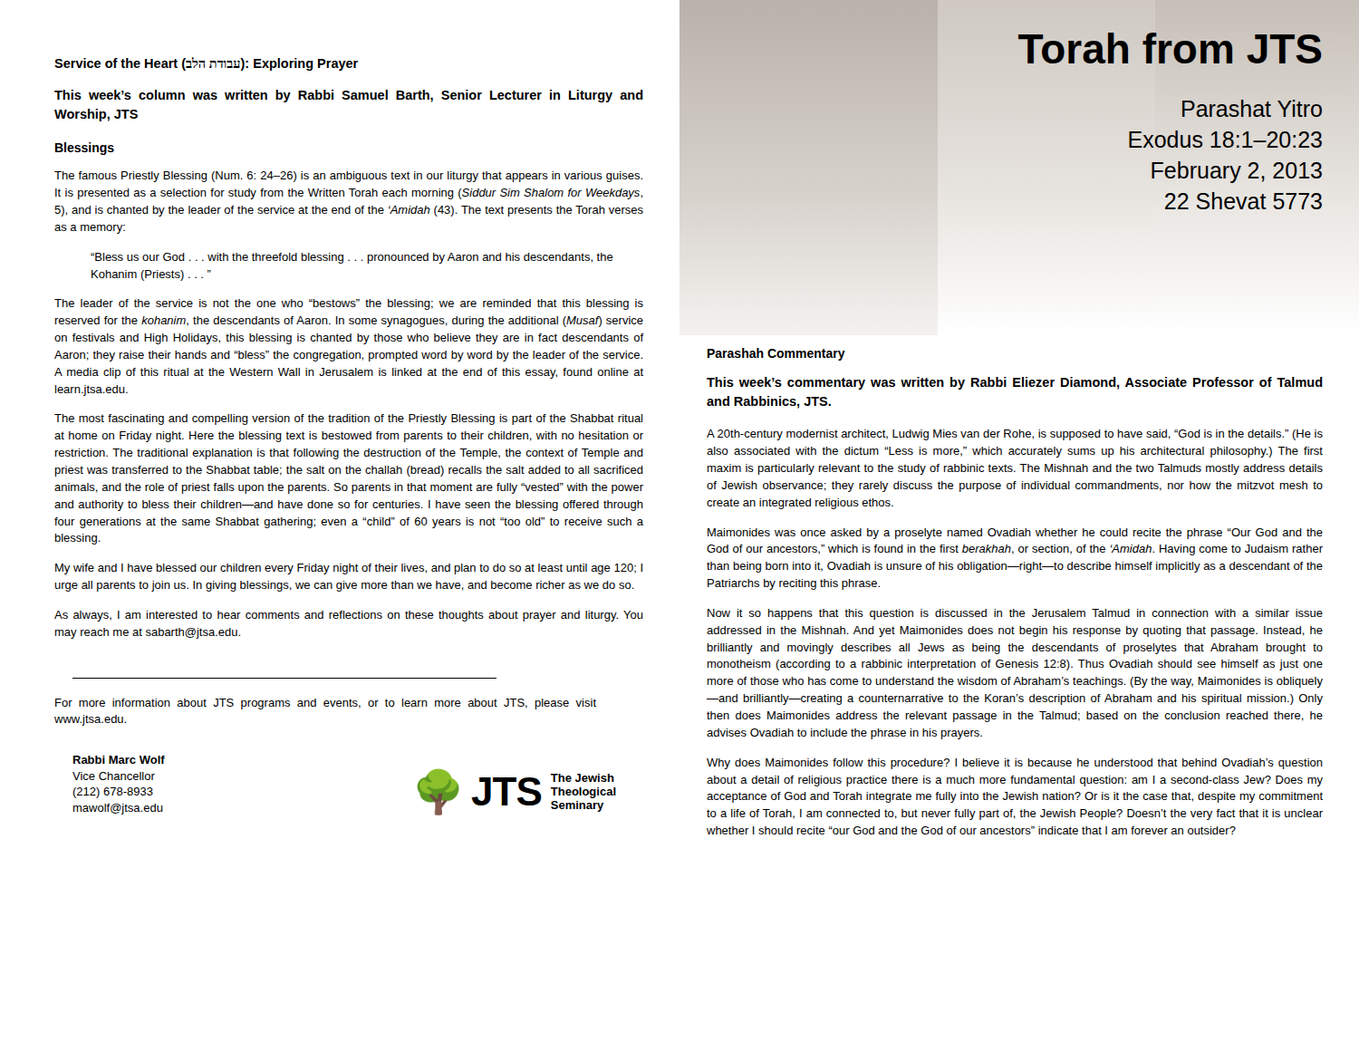Service of the Heart (עבודת הלב): Exploring Prayer
This week’s column was written by Rabbi Samuel Barth, Senior Lecturer in Liturgy and Worship, JTS
Blessings
The famous Priestly Blessing (Num. 6: 24–26) is an ambiguous text in our liturgy that appears in various guises. It is presented as a selection for study from the Written Torah each morning (Siddur Sim Shalom for Weekdays, 5), and is chanted by the leader of the service at the end of the ‘Amidah (43). The text presents the Torah verses as a memory:
“Bless us our God . . . with the threefold blessing . . . pronounced by Aaron and his descendants, the Kohanim (Priests) . . . ”
The leader of the service is not the one who “bestows” the blessing; we are reminded that this blessing is reserved for the kohanim, the descendants of Aaron. In some synagogues, during the additional (Musaf) service on festivals and High Holidays, this blessing is chanted by those who believe they are in fact descendants of Aaron; they raise their hands and “bless” the congregation, prompted word by word by the leader of the service. A media clip of this ritual at the Western Wall in Jerusalem is linked at the end of this essay, found online at learn.jtsa.edu.
The most fascinating and compelling version of the tradition of the Priestly Blessing is part of the Shabbat ritual at home on Friday night. Here the blessing text is bestowed from parents to their children, with no hesitation or restriction. The traditional explanation is that following the destruction of the Temple, the context of Temple and priest was transferred to the Shabbat table; the salt on the challah (bread) recalls the salt added to all sacrificed animals, and the role of priest falls upon the parents. So parents in that moment are fully “vested” with the power and authority to bless their children—and have done so for centuries. I have seen the blessing offered through four generations at the same Shabbat gathering; even a “child” of 60 years is not “too old” to receive such a blessing.
My wife and I have blessed our children every Friday night of their lives, and plan to do so at least until age 120; I urge all parents to join us. In giving blessings, we can give more than we have, and become richer as we do so.
As always, I am interested to hear comments and reflections on these thoughts about prayer and liturgy. You may reach me at sabarth@jtsa.edu.
For more information about JTS programs and events, or to learn more about JTS, please visit www.jtsa.edu.
Rabbi Marc Wolf
Vice Chancellor
(212) 678-8933
mawolf@jtsa.edu
🌳
JTS
The Jewish
Theological
Seminary
Torah from JTS
Parashat Yitro
Exodus 18:1–20:23
February 2, 2013
22 Shevat 5773
Parashah Commentary
This week’s commentary was written by Rabbi Eliezer Diamond, Associate Professor of Talmud and Rabbinics, JTS.
A 20th-century modernist architect, Ludwig Mies van der Rohe, is supposed to have said, “God is in the details.” (He is also associated with the dictum “Less is more,” which accurately sums up his architectural philosophy.) The first maxim is particularly relevant to the study of rabbinic texts. The Mishnah and the two Talmuds mostly address details of Jewish observance; they rarely discuss the purpose of individual commandments, nor how the mitzvot mesh to create an integrated religious ethos.
Maimonides was once asked by a proselyte named Ovadiah whether he could recite the phrase “Our God and the God of our ancestors,” which is found in the first berakhah, or section, of the ‘Amidah. Having come to Judaism rather than being born into it, Ovadiah is unsure of his obligation—right—to describe himself implicitly as a descendant of the Patriarchs by reciting this phrase.
Now it so happens that this question is discussed in the Jerusalem Talmud in connection with a similar issue addressed in the Mishnah. And yet Maimonides does not begin his response by quoting that passage. Instead, he brilliantly and movingly describes all Jews as being the descendants of proselytes that Abraham brought to monotheism (according to a rabbinic interpretation of Genesis 12:8). Thus Ovadiah should see himself as just one more of those who has come to understand the wisdom of Abraham’s teachings. (By the way, Maimonides is obliquely—and brilliantly—creating a counternarrative to the Koran’s description of Abraham and his spiritual mission.) Only then does Maimonides address the relevant passage in the Talmud; based on the conclusion reached there, he advises Ovadiah to include the phrase in his prayers.
Why does Maimonides follow this procedure? I believe it is because he understood that behind Ovadiah’s question about a detail of religious practice there is a much more fundamental question: am I a second-class Jew? Does my acceptance of God and Torah integrate me fully into the Jewish nation? Or is it the case that, despite my commitment to a life of Torah, I am connected to, but never fully part of, the Jewish People? Doesn’t the very fact that it is unclear whether I should recite “our God and the God of our ancestors” indicate that I am forever an outsider?